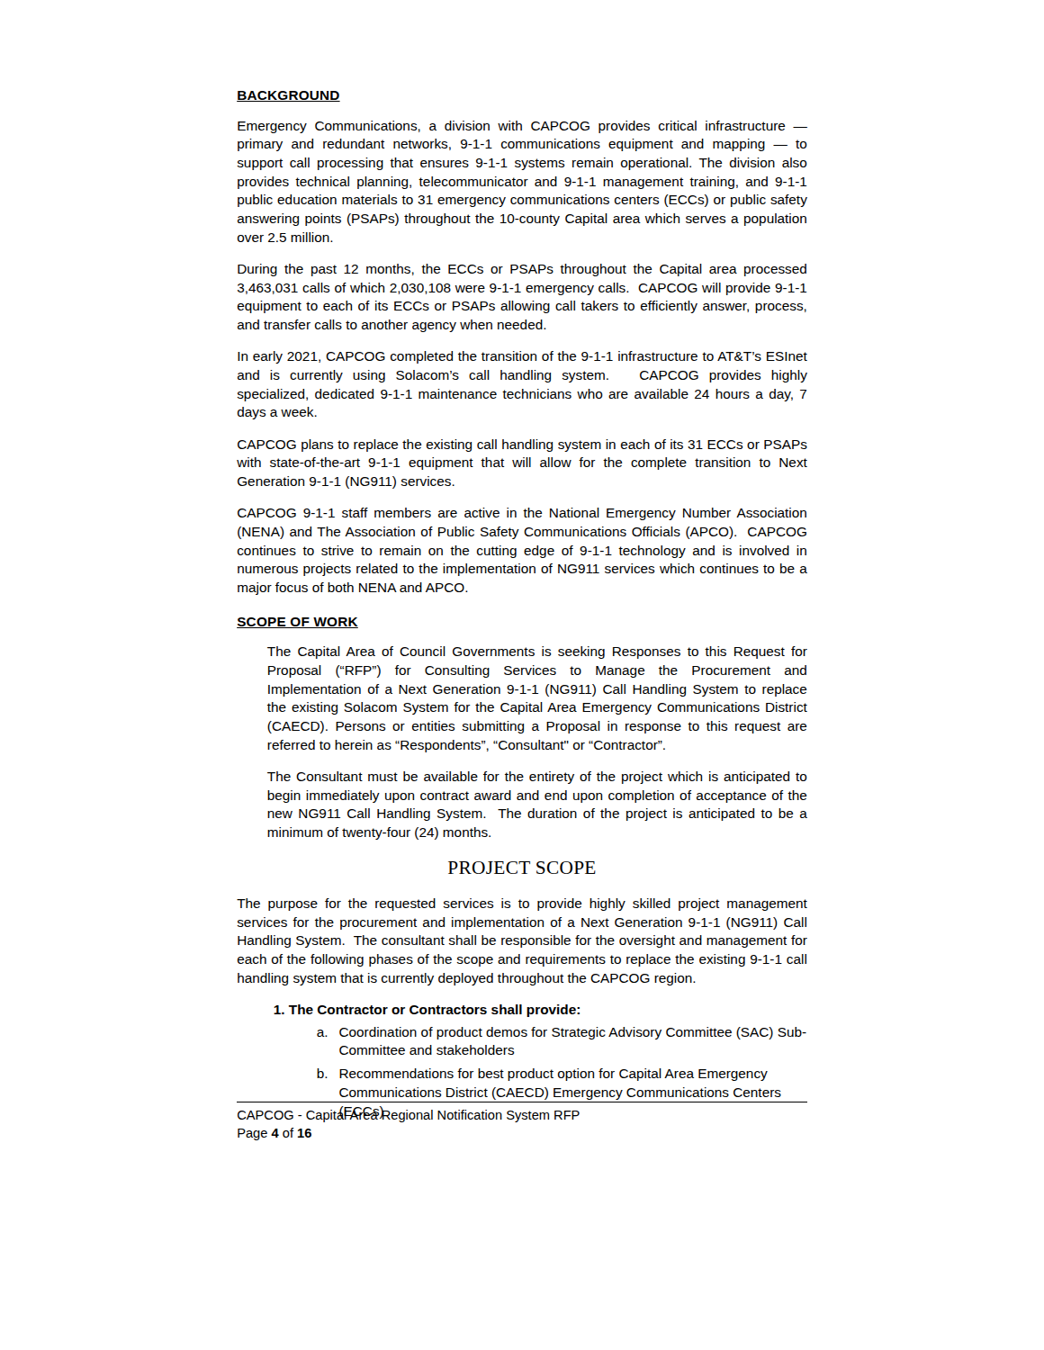BACKGROUND
Emergency Communications, a division with CAPCOG provides critical infrastructure — primary and redundant networks, 9-1-1 communications equipment and mapping — to support call processing that ensures 9-1-1 systems remain operational. The division also provides technical planning, telecommunicator and 9-1-1 management training, and 9-1-1 public education materials to 31 emergency communications centers (ECCs) or public safety answering points (PSAPs) throughout the 10-county Capital area which serves a population over 2.5 million.
During the past 12 months, the ECCs or PSAPs throughout the Capital area processed 3,463,031 calls of which 2,030,108 were 9-1-1 emergency calls. CAPCOG will provide 9-1-1 equipment to each of its ECCs or PSAPs allowing call takers to efficiently answer, process, and transfer calls to another agency when needed.
In early 2021, CAPCOG completed the transition of the 9-1-1 infrastructure to AT&T’s ESInet and is currently using Solacom’s call handling system. CAPCOG provides highly specialized, dedicated 9-1-1 maintenance technicians who are available 24 hours a day, 7 days a week.
CAPCOG plans to replace the existing call handling system in each of its 31 ECCs or PSAPs with state-of-the-art 9-1-1 equipment that will allow for the complete transition to Next Generation 9-1-1 (NG911) services.
CAPCOG 9-1-1 staff members are active in the National Emergency Number Association (NENA) and The Association of Public Safety Communications Officials (APCO). CAPCOG continues to strive to remain on the cutting edge of 9-1-1 technology and is involved in numerous projects related to the implementation of NG911 services which continues to be a major focus of both NENA and APCO.
SCOPE OF WORK
The Capital Area of Council Governments is seeking Responses to this Request for Proposal (“RFP”) for Consulting Services to Manage the Procurement and Implementation of a Next Generation 9-1-1 (NG911) Call Handling System to replace the existing Solacom System for the Capital Area Emergency Communications District (CAECD). Persons or entities submitting a Proposal in response to this request are referred to herein as “Respondents”, “Consultant" or “Contractor”.
The Consultant must be available for the entirety of the project which is anticipated to begin immediately upon contract award and end upon completion of acceptance of the new NG911 Call Handling System. The duration of the project is anticipated to be a minimum of twenty-four (24) months.
PROJECT SCOPE
The purpose for the requested services is to provide highly skilled project management services for the procurement and implementation of a Next Generation 9-1-1 (NG911) Call Handling System. The consultant shall be responsible for the oversight and management for each of the following phases of the scope and requirements to replace the existing 9-1-1 call handling system that is currently deployed throughout the CAPCOG region.
The Contractor or Contractors shall provide:
Coordination of product demos for Strategic Advisory Committee (SAC) Sub-Committee and stakeholders
Recommendations for best product option for Capital Area Emergency Communications District (CAECD) Emergency Communications Centers (ECCs)
CAPCOG - Capital Area Regional Notification System RFP
Page 4 of 16